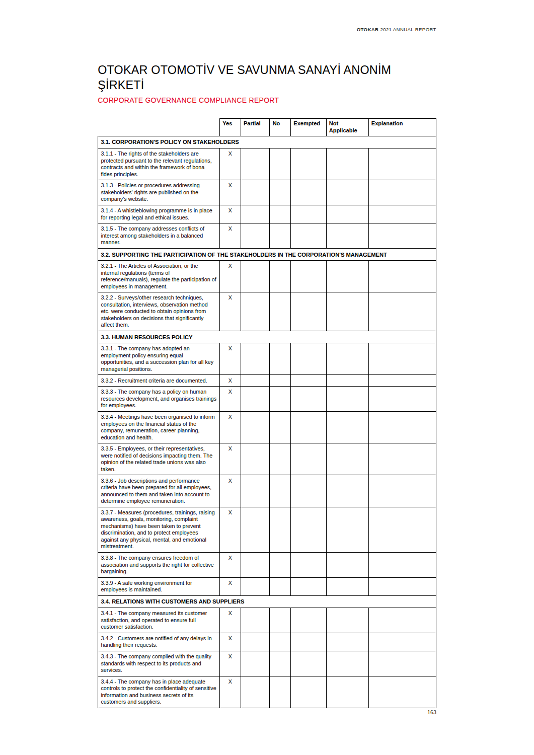OTOKAR 2021 ANNUAL REPORT
OTOKAR OTOMOTİV VE SAVUNMA SANAYİ ANONİM ŞİRKETİ
Corporate Governance Compliance Report
| | Yes | Partial | No | Exempted | Not Applicable | Explanation |
| --- | --- | --- | --- | --- | --- | --- |
| 3.1. CORPORATION'S POLICY ON STAKEHOLDERS |
| 3.1.1 - The rights of the stakeholders are protected pursuant to the relevant regulations, contracts and within the framework of bona fides principles. | X | | | | | |
| 3.1.3 - Policies or procedures addressing stakeholders' rights are published on the company's website. | X | | | | | |
| 3.1.4 - A whistleblowing programme is in place for reporting legal and ethical issues. | X | | | | | |
| 3.1.5 - The company addresses conflicts of interest among stakeholders in a balanced manner. | X | | | | | |
| 3.2. SUPPORTING THE PARTICIPATION OF THE STAKEHOLDERS IN THE CORPORATION'S MANAGEMENT |
| 3.2.1 - The Articles of Association, or the internal regulations (terms of reference/manuals), regulate the participation of employees in management. | X | | | | | |
| 3.2.2 - Surveys/other research techniques, consultation, interviews, observation method etc. were conducted to obtain opinions from stakeholders on decisions that significantly affect them. | X | | | | | |
| 3.3. HUMAN RESOURCES POLICY |
| 3.3.1 - The company has adopted an employment policy ensuring equal opportunities, and a succession plan for all key managerial positions. | X | | | | | |
| 3.3.2 - Recruitment criteria are documented. | X | | | | | |
| 3.3.3 - The company has a policy on human resources development, and organises trainings for employees. | X | | | | | |
| 3.3.4 - Meetings have been organised to inform employees on the financial status of the company, remuneration, career planning, education and health. | X | | | | | |
| 3.3.5 - Employees, or their representatives, were notified of decisions impacting them. The opinion of the related trade unions was also taken. | X | | | | | |
| 3.3.6 - Job descriptions and performance criteria have been prepared for all employees, announced to them and taken into account to determine employee remuneration. | X | | | | | |
| 3.3.7 - Measures (procedures, trainings, raising awareness, goals, monitoring, complaint mechanisms) have been taken to prevent discrimination, and to protect employees against any physical, mental, and emotional mistreatment. | X | | | | | |
| 3.3.8 - The company ensures freedom of association and supports the right for collective bargaining. | X | | | | | |
| 3.3.9 - A safe working environment for employees is maintained. | X | | | | | |
| 3.4. RELATIONS WITH CUSTOMERS AND SUPPLIERS |
| 3.4.1 - The company measured its customer satisfaction, and operated to ensure full customer satisfaction. | X | | | | | |
| 3.4.2 - Customers are notified of any delays in handling their requests. | X | | | | | |
| 3.4.3 - The company complied with the quality standards with respect to its products and services. | X | | | | | |
| 3.4.4 - The company has in place adequate controls to protect the confidentiality of sensitive information and business secrets of its customers and suppliers. | X | | | | | |
163